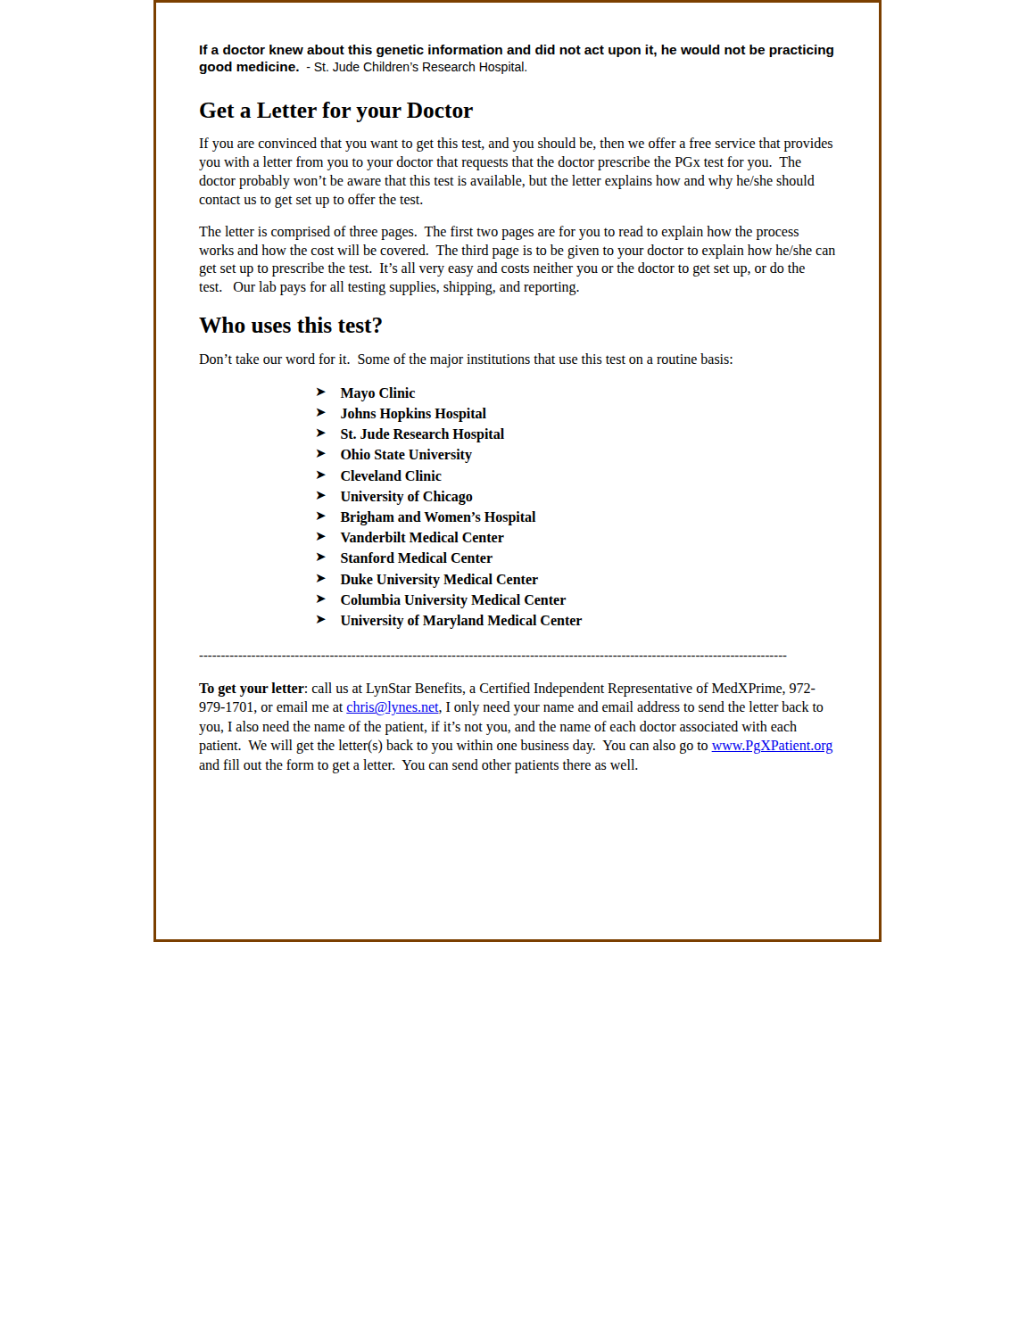If a doctor knew about this genetic information and did not act upon it, he would not be practicing good medicine. - St. Jude Children’s Research Hospital.
Get a Letter for your Doctor
If you are convinced that you want to get this test, and you should be, then we offer a free service that provides you with a letter from you to your doctor that requests that the doctor prescribe the PGx test for you. The doctor probably won’t be aware that this test is available, but the letter explains how and why he/she should contact us to get set up to offer the test.
The letter is comprised of three pages. The first two pages are for you to read to explain how the process works and how the cost will be covered. The third page is to be given to your doctor to explain how he/she can get set up to prescribe the test. It’s all very easy and costs neither you or the doctor to get set up, or do the test. Our lab pays for all testing supplies, shipping, and reporting.
Who uses this test?
Don’t take our word for it. Some of the major institutions that use this test on a routine basis:
Mayo Clinic
Johns Hopkins Hospital
St. Jude Research Hospital
Ohio State University
Cleveland Clinic
University of Chicago
Brigham and Women’s Hospital
Vanderbilt Medical Center
Stanford Medical Center
Duke University Medical Center
Columbia University Medical Center
University of Maryland Medical Center
---------------------------------------------------------------------------------------------------------------------------------------
To get your letter: call us at LynStar Benefits, a Certified Independent Representative of MedXPrime, 972-979-1701, or email me at chris@lynes.net, I only need your name and email address to send the letter back to you, I also need the name of the patient, if it’s not you, and the name of each doctor associated with each patient. We will get the letter(s) back to you within one business day. You can also go to www.PgXPatient.org and fill out the form to get a letter. You can send other patients there as well.